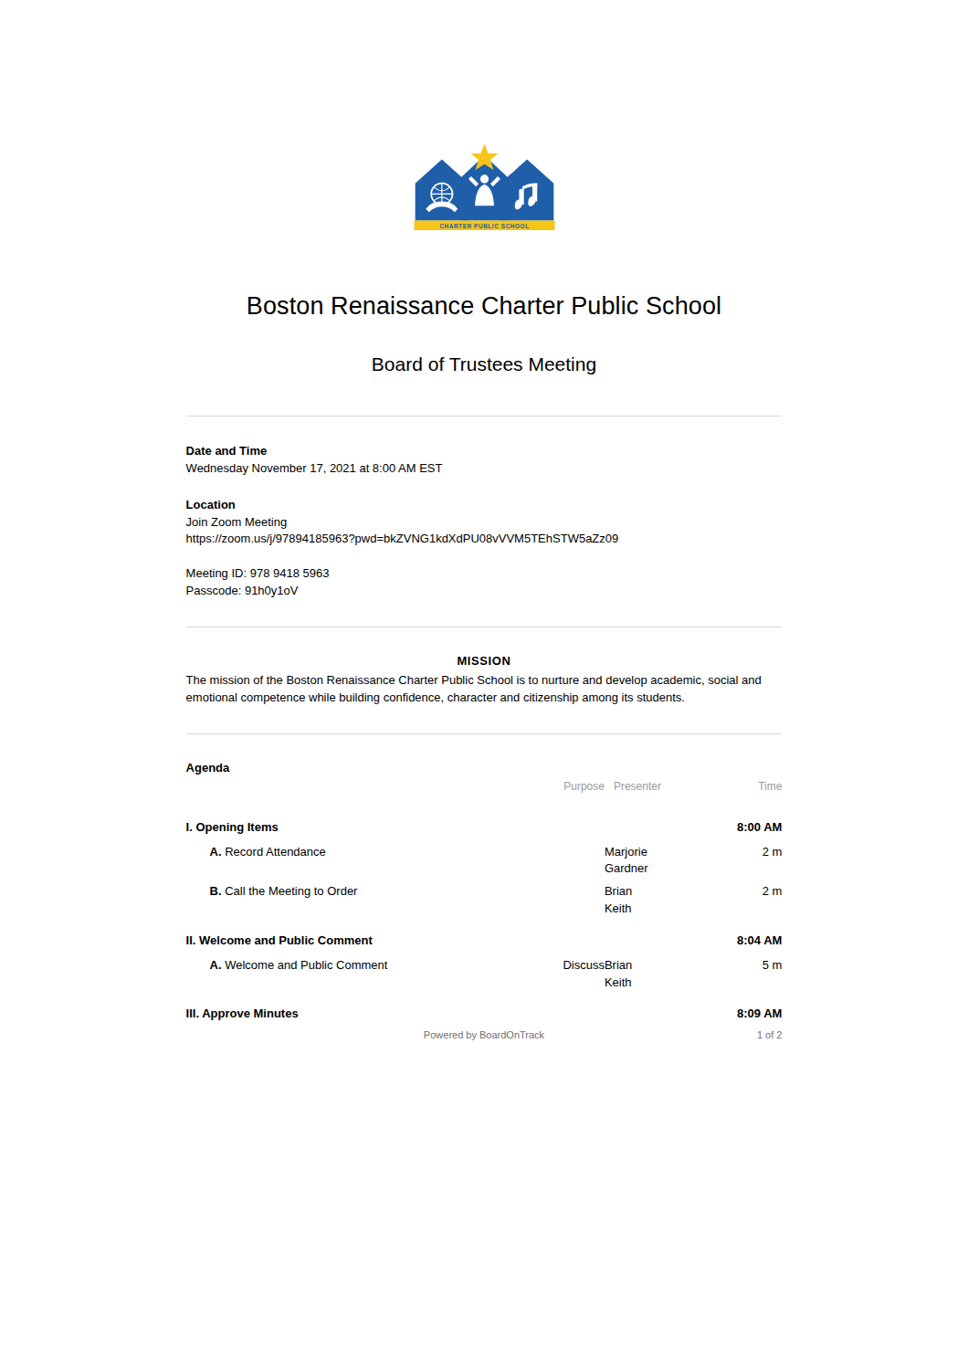Boston Renaissance CHARTER PUBLIC SCHOOL
Boston Renaissance Charter Public School
Board of Trustees Meeting
Date and Time
Wednesday November 17, 2021 at 8:00 AM EST
Location
Join Zoom Meeting
https://zoom.us/j/97894185963?pwd=bkZVNG1kdXdPU08vVVM5TEhSTW5aZz09
Meeting ID: 978 9418 5963
Passcode: 91h0y1oV
MISSION
The mission of the Boston Renaissance Charter Public School is to nurture and develop academic, social and emotional competence while building confidence, character and citizenship among its students.
Agenda
| | Purpose | Presenter | Time |
| --- | --- | --- | --- |
| I. Opening Items | | | 8:00 AM |
| A. Record Attendance | | Marjorie Gardner | 2 m |
| B. Call the Meeting to Order | | Brian Keith | 2 m |
| II. Welcome and Public Comment | | | 8:04 AM |
| A. Welcome and Public Comment | Discuss | Brian Keith | 5 m |
| III. Approve Minutes | | | 8:09 AM |
Powered by BoardOnTrack
1 of 2